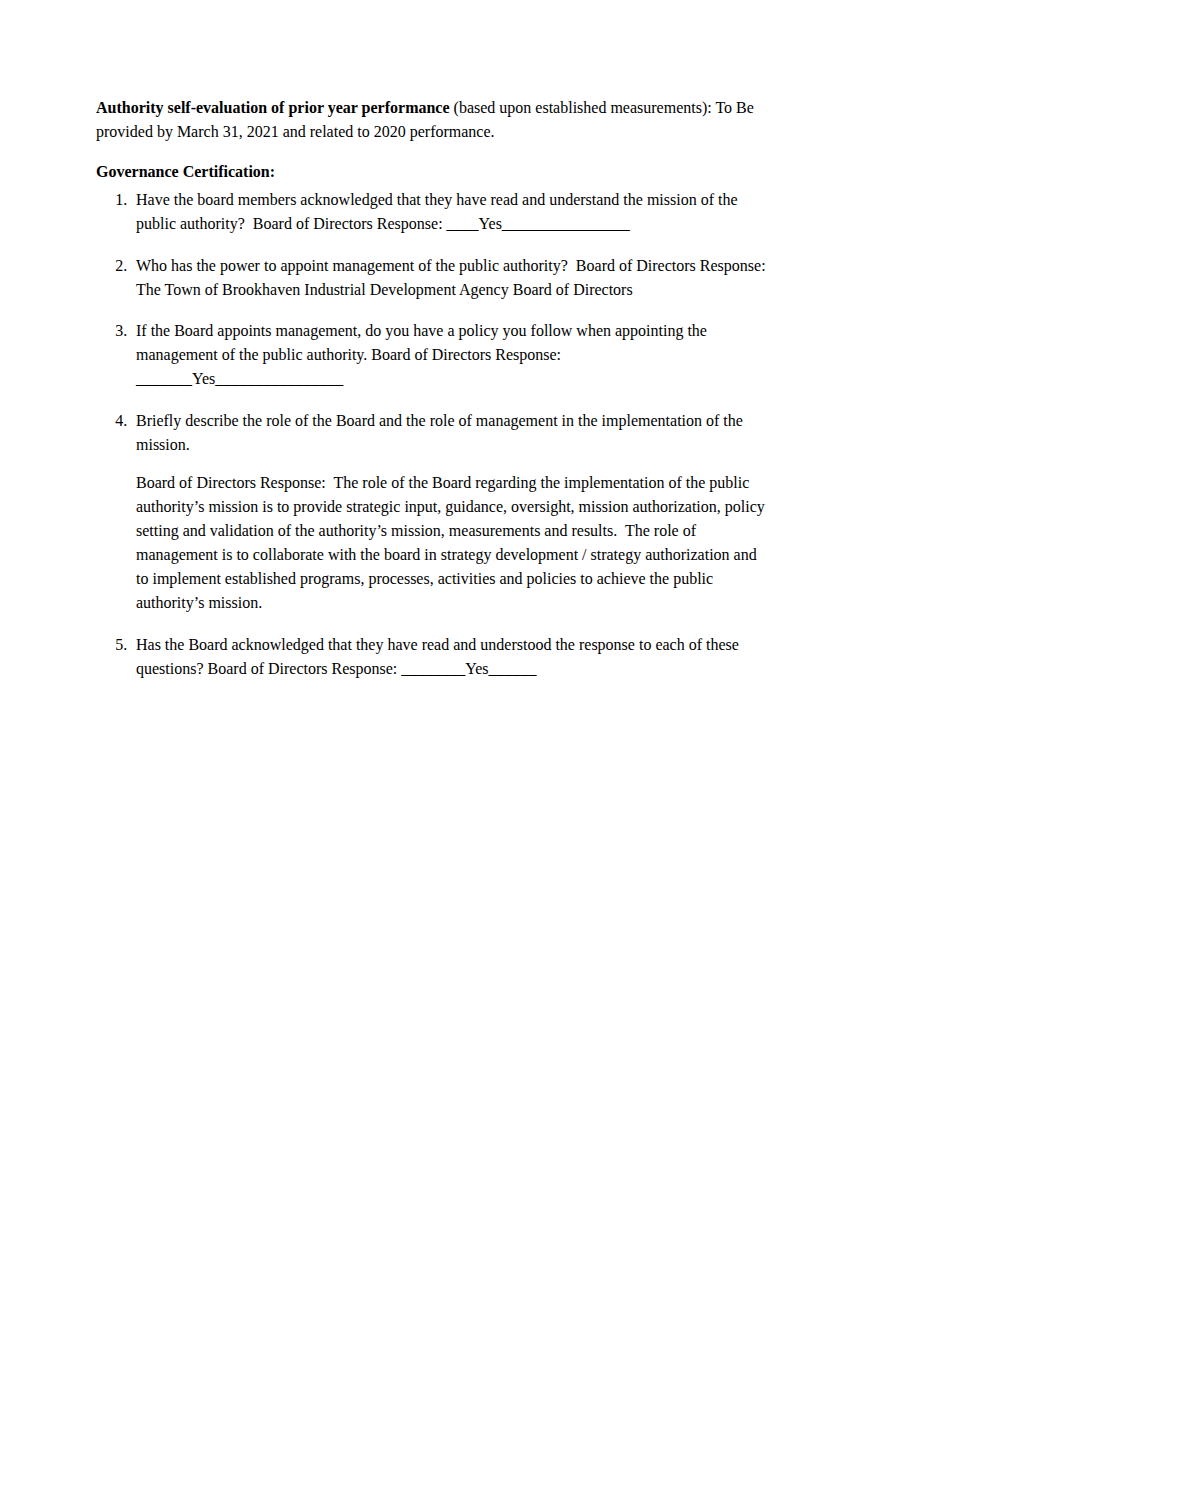Authority self-evaluation of prior year performance (based upon established measurements): To Be provided by March 31, 2021 and related to 2020 performance.
Governance Certification:
Have the board members acknowledged that they have read and understand the mission of the public authority? Board of Directors Response: ____Yes________________
Who has the power to appoint management of the public authority? Board of Directors Response: The Town of Brookhaven Industrial Development Agency Board of Directors
If the Board appoints management, do you have a policy you follow when appointing the management of the public authority. Board of Directors Response: _______Yes________________
Briefly describe the role of the Board and the role of management in the implementation of the mission.
Board of Directors Response: The role of the Board regarding the implementation of the public authority’s mission is to provide strategic input, guidance, oversight, mission authorization, policy setting and validation of the authority’s mission, measurements and results. The role of management is to collaborate with the board in strategy development / strategy authorization and to implement established programs, processes, activities and policies to achieve the public authority’s mission.
Has the Board acknowledged that they have read and understood the response to each of these questions? Board of Directors Response: ________Yes______